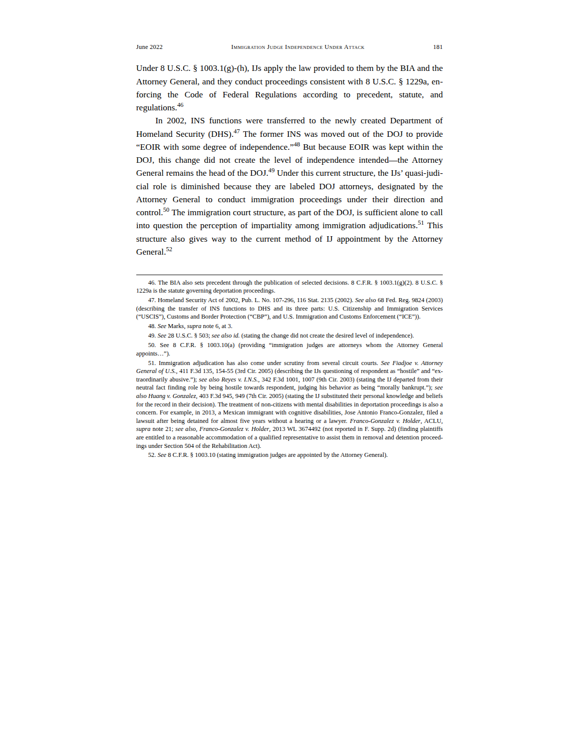June 2022 Immigration Judge Independence Under Attack 181
Under 8 U.S.C. § 1003.1(g)-(h), IJs apply the law provided to them by the BIA and the Attorney General, and they conduct proceedings consistent with 8 U.S.C. § 1229a, enforcing the Code of Federal Regulations according to precedent, statute, and regulations.46
In 2002, INS functions were transferred to the newly created Department of Homeland Security (DHS).47 The former INS was moved out of the DOJ to provide “EOIR with some degree of independence.”48 But because EOIR was kept within the DOJ, this change did not create the level of independence intended—the Attorney General remains the head of the DOJ.49 Under this current structure, the IJs’ quasi-judicial role is diminished because they are labeled DOJ attorneys, designated by the Attorney General to conduct immigration proceedings under their direction and control.50 The immigration court structure, as part of the DOJ, is sufficient alone to call into question the perception of impartiality among immigration adjudications.51 This structure also gives way to the current method of IJ appointment by the Attorney General.52
46. The BIA also sets precedent through the publication of selected decisions. 8 C.F.R. § 1003.1(g)(2). 8 U.S.C. § 1229a is the statute governing deportation proceedings.
47. Homeland Security Act of 2002, Pub. L. No. 107-296, 116 Stat. 2135 (2002). See also 68 Fed. Reg. 9824 (2003) (describing the transfer of INS functions to DHS and its three parts: U.S. Citizenship and Immigration Services (“USCIS”), Customs and Border Protection (“CBP”), and U.S. Immigration and Customs Enforcement (“ICE”)).
48. See Marks, supra note 6, at 3.
49. See 28 U.S.C. § 503; see also id. (stating the change did not create the desired level of independence).
50. See 8 C.F.R. § 1003.10(a) (providing “immigration judges are attorneys whom the Attorney General appoints…”).
51. Immigration adjudication has also come under scrutiny from several circuit courts. See Fiadjoe v. Attorney General of U.S., 411 F.3d 135, 154-55 (3rd Cir. 2005) (describing the IJs questioning of respondent as “hostile” and “extraordinarily abusive.”); see also Reyes v. I.N.S., 342 F.3d 1001, 1007 (9th Cir. 2003) (stating the IJ departed from their neutral fact finding role by being hostile towards respondent, judging his behavior as being “morally bankrupt.”); see also Huang v. Gonzalez, 403 F.3d 945, 949 (7th Cir. 2005) (stating the IJ substituted their personal knowledge and beliefs for the record in their decision). The treatment of non-citizens with mental disabilities in deportation proceedings is also a concern. For example, in 2013, a Mexican immigrant with cognitive disabilities, Jose Antonio Franco-Gonzalez, filed a lawsuit after being detained for almost five years without a hearing or a lawyer. Franco-Gonzalez v. Holder, ACLU, supra note 21; see also, Franco-Gonzalez v. Holder, 2013 WL 3674492 (not reported in F. Supp. 2d) (finding plaintiffs are entitled to a reasonable accommodation of a qualified representative to assist them in removal and detention proceedings under Section 504 of the Rehabilitation Act).
52. See 8 C.F.R. § 1003.10 (stating immigration judges are appointed by the Attorney General).